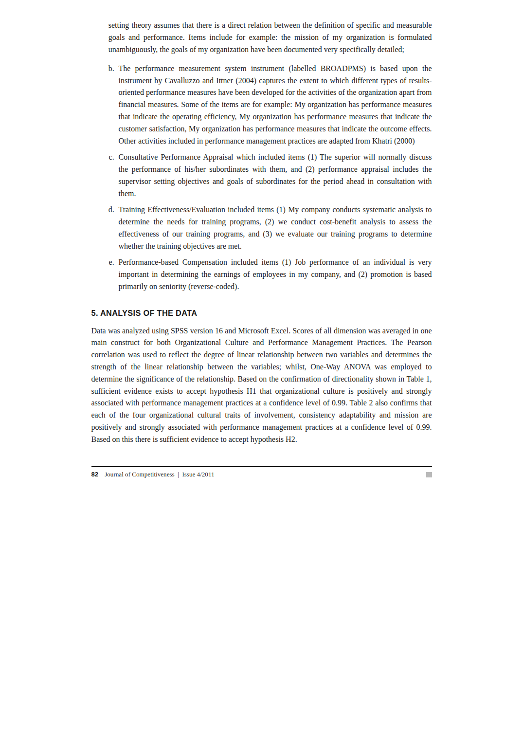setting theory assumes that there is a direct relation between the definition of specific and measurable goals and performance. Items include for example: the mission of my organization is formulated unambiguously, the goals of my organization have been documented very specifically detailed;
The performance measurement system instrument (labelled BROADPMS) is based upon the instrument by Cavalluzzo and Ittner (2004) captures the extent to which different types of results-oriented performance measures have been developed for the activities of the organization apart from financial measures. Some of the items are for example: My organization has performance measures that indicate the operating efficiency, My organization has performance measures that indicate the customer satisfaction, My organization has performance measures that indicate the outcome effects. Other activities included in performance management practices are adapted from Khatri (2000)
Consultative Performance Appraisal which included items (1) The superior will normally discuss the performance of his/her subordinates with them, and (2) performance appraisal includes the supervisor setting objectives and goals of subordinates for the period ahead in consultation with them.
Training Effectiveness/Evaluation included items (1) My company conducts systematic analysis to determine the needs for training programs, (2) we conduct cost-benefit analysis to assess the effectiveness of our training programs, and (3) we evaluate our training programs to determine whether the training objectives are met.
Performance-based Compensation included items (1) Job performance of an individual is very important in determining the earnings of employees in my company, and (2) promotion is based primarily on seniority (reverse-coded).
5. ANALYSIS OF THE DATA
Data was analyzed using SPSS version 16 and Microsoft Excel. Scores of all dimension was averaged in one main construct for both Organizational Culture and Performance Management Practices. The Pearson correlation was used to reflect the degree of linear relationship between two variables and determines the strength of the linear relationship between the variables; whilst, One-Way ANOVA was employed to determine the significance of the relationship. Based on the confirmation of directionality shown in Table 1, sufficient evidence exists to accept hypothesis H1 that organizational culture is positively and strongly associated with performance management practices at a confidence level of 0.99. Table 2 also confirms that each of the four organizational cultural traits of involvement, consistency adaptability and mission are positively and strongly associated with performance management practices at a confidence level of 0.99. Based on this there is sufficient evidence to accept hypothesis H2.
82 Journal of Competitiveness|Issue 4/2011